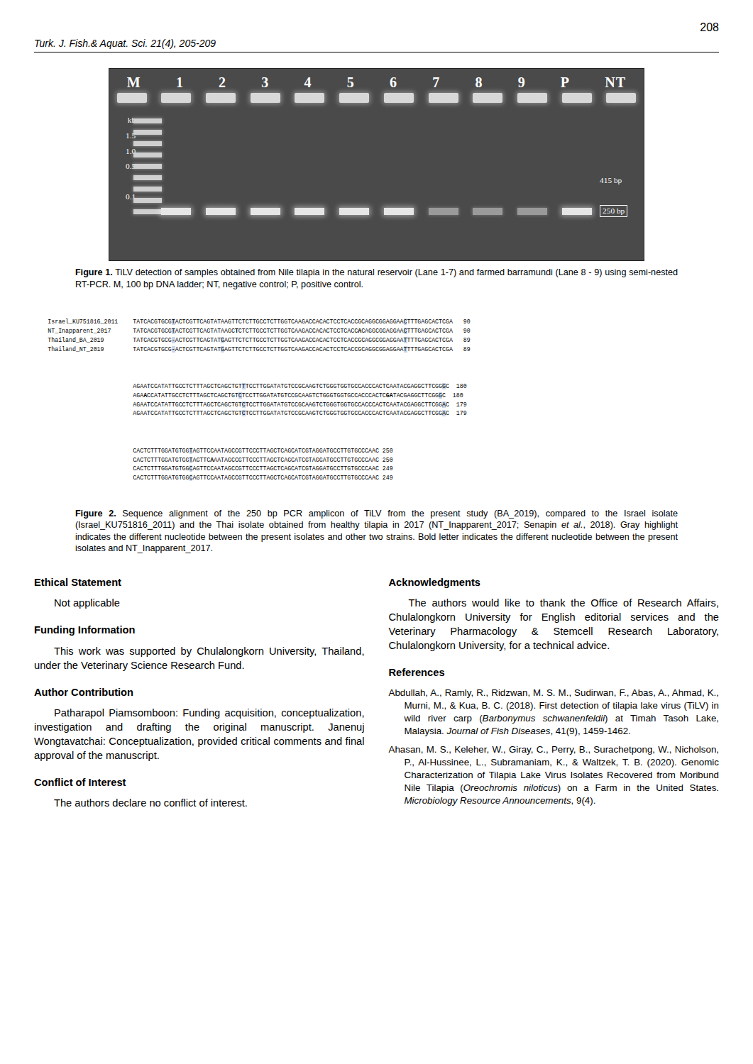208
Turk. J. Fish.& Aquat. Sci. 21(4), 205-209
M 123456789 PNT
kb
1.5
1.0
0.5
0.1
415 bp
250 bp
Figure 1. TiLV detection of samples obtained from Nile tilapia in the natural reservoir (Lane 1-7) and farmed barramundi (Lane 8 - 9) using semi-nested RT-PCR. M, 100 bp DNA ladder; NT, negative control; P, positive control.
Israel_KU751816_2011 TATCACGTGCGTACTCGTTCAGTATAAGTTCTCTTGCCTCTTGGTCAAGACCACACTCCTCACCGCAGGCGGAGGAACTTTGAGCACTCGA 90 NT_Inapparent_2017 TATCACGTGCGTACTCGTTCAGTATAAGCTCTCTTGCCTCTTGGTCAAGACCACACTCCTCACCACAGGCGGAGGAACTTTGAGCACTCGA 90 Thailand_BA_2019 TATCACGTGCG-ACTCGTTCAGTATGAGTTCTCTTGCCTCTTGGTCAAGACCACACTCCTCACCGCAGGCGGAGGAATTTTGAGCACTCGA 89 Thailand_NT_2019 TATCACGTGCG-ACTCGTTCAGTATGAGTTCTCTTGCCTCTTGGTCAAGACCACACTCCTCACCGCAGGCGGAGGAATTTTGAGCACTCGA 89
AGAATCCATATTGCCTCTTTAGCTCAGCTGTTTCCTTGGATATGTCCGCAAGTCTGGGTGGTGCCACCCACTCAATACGAGGCTTCGGGC 180 AGAACCATATTGCCTCTTTAGCTCAGCTGTCTCCTTGGATATGTCCGCAAGTCTGGGTGGTGCCACCCACTCGATACGAGGCTTCGGGC 180 AGAATCCATATTGCCTCTTTAGCTCAGCTGTCTCCTTGGATATGTCCGCAAGTCTGGGTGGTGCCACCCACTCAATACGAGGCTTCGGAC 179 AGAATCCATATTGCCTCTTTAGCTCAGCTGTCTCCTTGGATATGTCCGCAAGTCTGGGTGGTGCCACCCACTCAATACGAGGCTTCGGAC 179
CACTCTTTGGATGTGGTAGTTCCAATAGCCGTTCCCTTAGCTCAGCATCGTAGGATGCCTTGTGCCCAAC 250 CACTCTTTGGATGTGGTAGTTCAAATAGCCGTTCCCTTAGCTCAGCATCGTAGGATGCCTTGTGCCCAAC 250 CACTCTTTGGATGTGGCAGTTCCAATAGCCGTTCCCTTAGCTCAGCATCGTAGGATGCCTTGTGCCCAAC 249 CACTCTTTGGATGTGGCAGTTCCAATAGCCGTTCCCTTAGCTCAGCATCGTAGGATGCCTTGTGCCCAAC 249
Figure 2. Sequence alignment of the 250 bp PCR amplicon of TiLV from the present study (BA_2019), compared to the Israel isolate (Israel_KU751816_2011) and the Thai isolate obtained from healthy tilapia in 2017 (NT_Inapparent_2017; Senapin et al., 2018). Gray highlight indicates the different nucleotide between the present isolates and other two strains. Bold letter indicates the different nucleotide between the present isolates and NT_Inapparent_2017.
Ethical Statement
Not applicable
Funding Information
This work was supported by Chulalongkorn University, Thailand, under the Veterinary Science Research Fund.
Author Contribution
Patharapol Piamsomboon: Funding acquisition, conceptualization, investigation and drafting the original manuscript. Janenuj Wongtavatchai: Conceptualization, provided critical comments and final approval of the manuscript.
Conflict of Interest
The authors declare no conflict of interest.
Acknowledgments
The authors would like to thank the Office of Research Affairs, Chulalongkorn University for English editorial services and the Veterinary Pharmacology & Stemcell Research Laboratory, Chulalongkorn University, for a technical advice.
References
Abdullah, A., Ramly, R., Ridzwan, M. S. M., Sudirwan, F., Abas, A., Ahmad, K., Murni, M., & Kua, B. C. (2018). First detection of tilapia lake virus (TiLV) in wild river carp (Barbonymus schwanenfeldii) at Timah Tasoh Lake, Malaysia. Journal of Fish Diseases, 41(9), 1459-1462.
Ahasan, M. S., Keleher, W., Giray, C., Perry, B., Surachetpong, W., Nicholson, P., Al-Hussinee, L., Subramaniam, K., & Waltzek, T. B. (2020). Genomic Characterization of Tilapia Lake Virus Isolates Recovered from Moribund Nile Tilapia (Oreochromis niloticus) on a Farm in the United States. Microbiology Resource Announcements, 9(4).